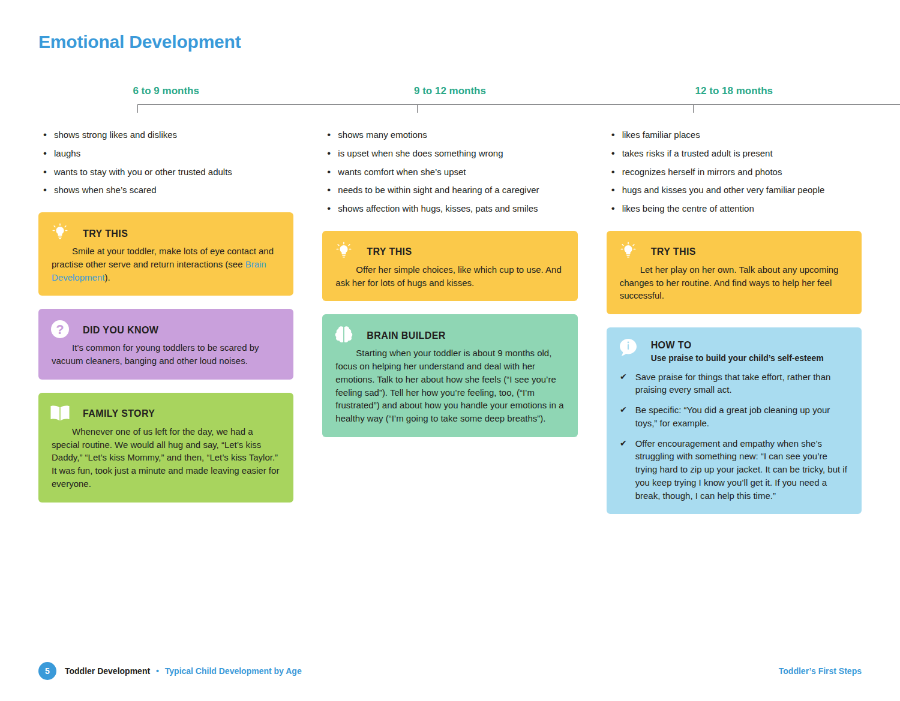Emotional Development
6 to 9 months
9 to 12 months
12 to 18 months
shows strong likes and dislikes
laughs
wants to stay with you or other trusted adults
shows when she’s scared
TRY THIS
Smile at your toddler, make lots of eye contact and practise other serve and return interactions (see Brain Development).
?
DID YOU KNOW
It’s common for young toddlers to be scared by vacuum cleaners, banging and other loud noises.
FAMILY STORY
Whenever one of us left for the day, we had a special routine. We would all hug and say, “Let’s kiss Daddy,” “Let’s kiss Mommy,” and then, “Let’s kiss Taylor.” It was fun, took just a minute and made leaving easier for everyone.
shows many emotions
is upset when she does something wrong
wants comfort when she’s upset
needs to be within sight and hearing of a caregiver
shows affection with hugs, kisses, pats and smiles
TRY THIS
Offer her simple choices, like which cup to use. And ask her for lots of hugs and kisses.
BRAIN BUILDER
Starting when your toddler is about 9 months old, focus on helping her understand and deal with her emotions. Talk to her about how she feels (“I see you’re feeling sad”). Tell her how you’re feeling, too, (“I’m frustrated”) and about how you handle your emotions in a healthy way (“I’m going to take some deep breaths”).
likes familiar places
takes risks if a trusted adult is present
recognizes herself in mirrors and photos
hugs and kisses you and other very familiar people
likes being the centre of attention
TRY THIS
Let her play on her own. Talk about any upcoming changes to her routine. And find ways to help her feel successful.
HOW TOUse praise to build your child’s self-esteem
Save praise for things that take effort, rather than praising every small act.
Be specific: “You did a great job cleaning up your toys,” for example.
Offer encouragement and empathy when she’s struggling with something new: “I can see you’re trying hard to zip up your jacket. It can be tricky, but if you keep trying I know you’ll get it. If you need a break, though, I can help this time.”
5
Toddler Development • Typical Child Development by Age
Toddler’s First Steps